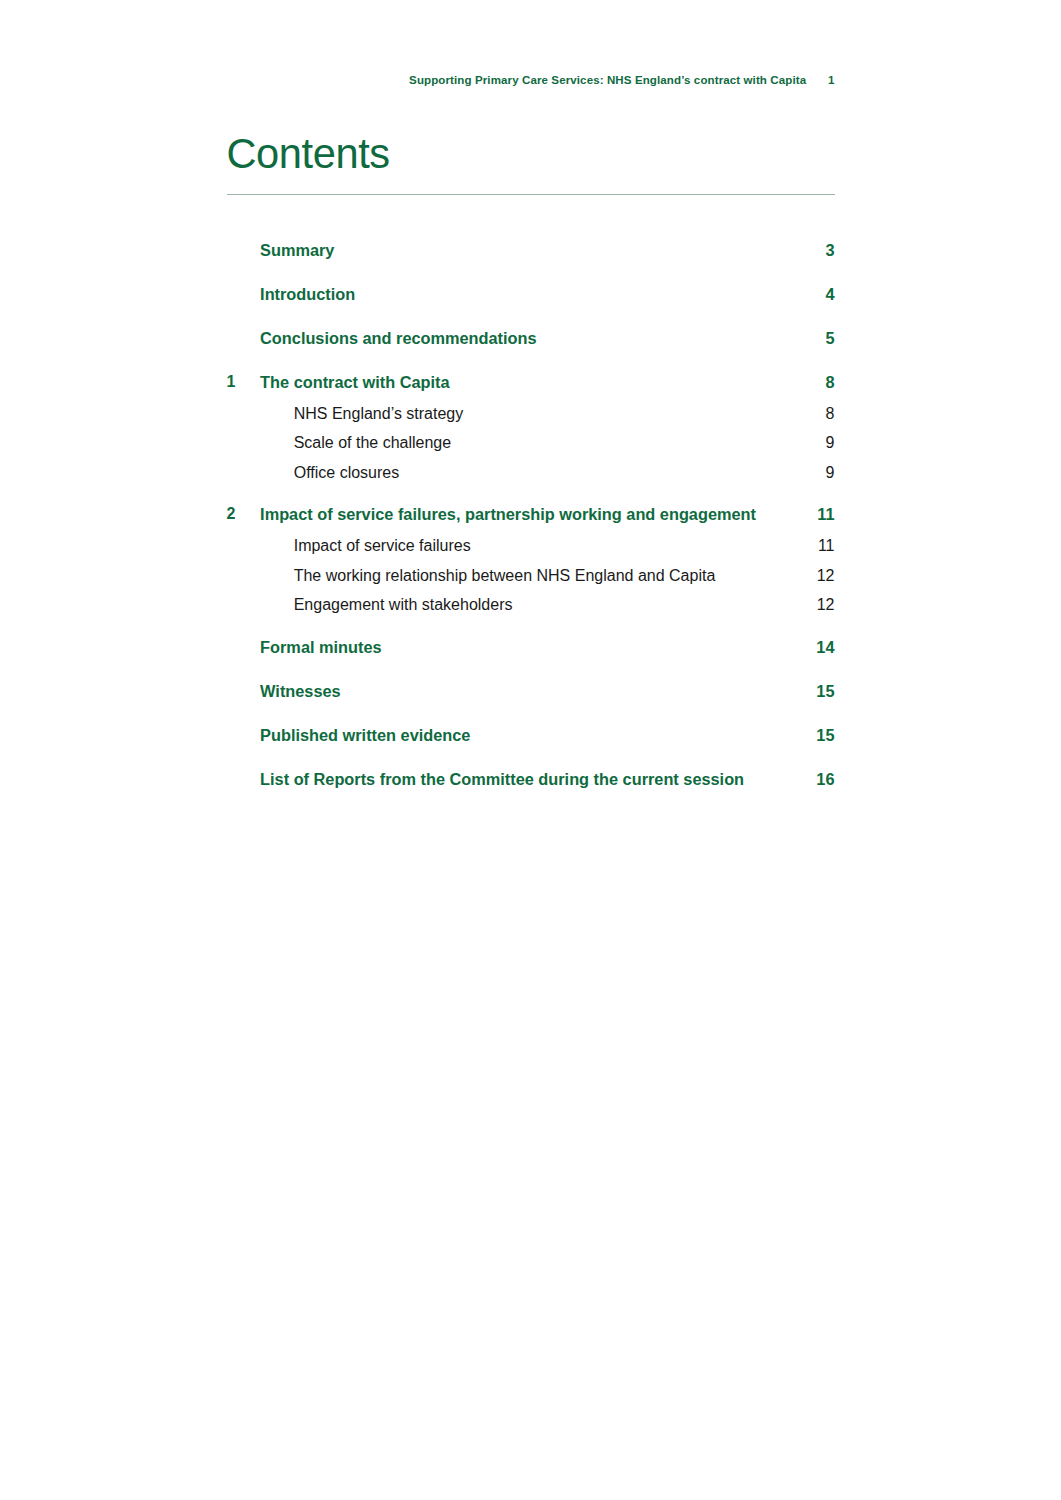Supporting Primary Care Services: NHS England’s contract with Capita 1
Contents
| | Summary | 3 |
| | Introduction | 4 |
| | Conclusions and recommendations | 5 |
| 1 | The contract with Capita | 8 |
| | NHS England’s strategy | 8 |
| | Scale of the challenge | 9 |
| | Office closures | 9 |
| 2 | Impact of service failures, partnership working and engagement | 11 |
| | Impact of service failures | 11 |
| | The working relationship between NHS England and Capita | 12 |
| | Engagement with stakeholders | 12 |
| | Formal minutes | 14 |
| | Witnesses | 15 |
| | Published written evidence | 15 |
| | List of Reports from the Committee during the current session | 16 |